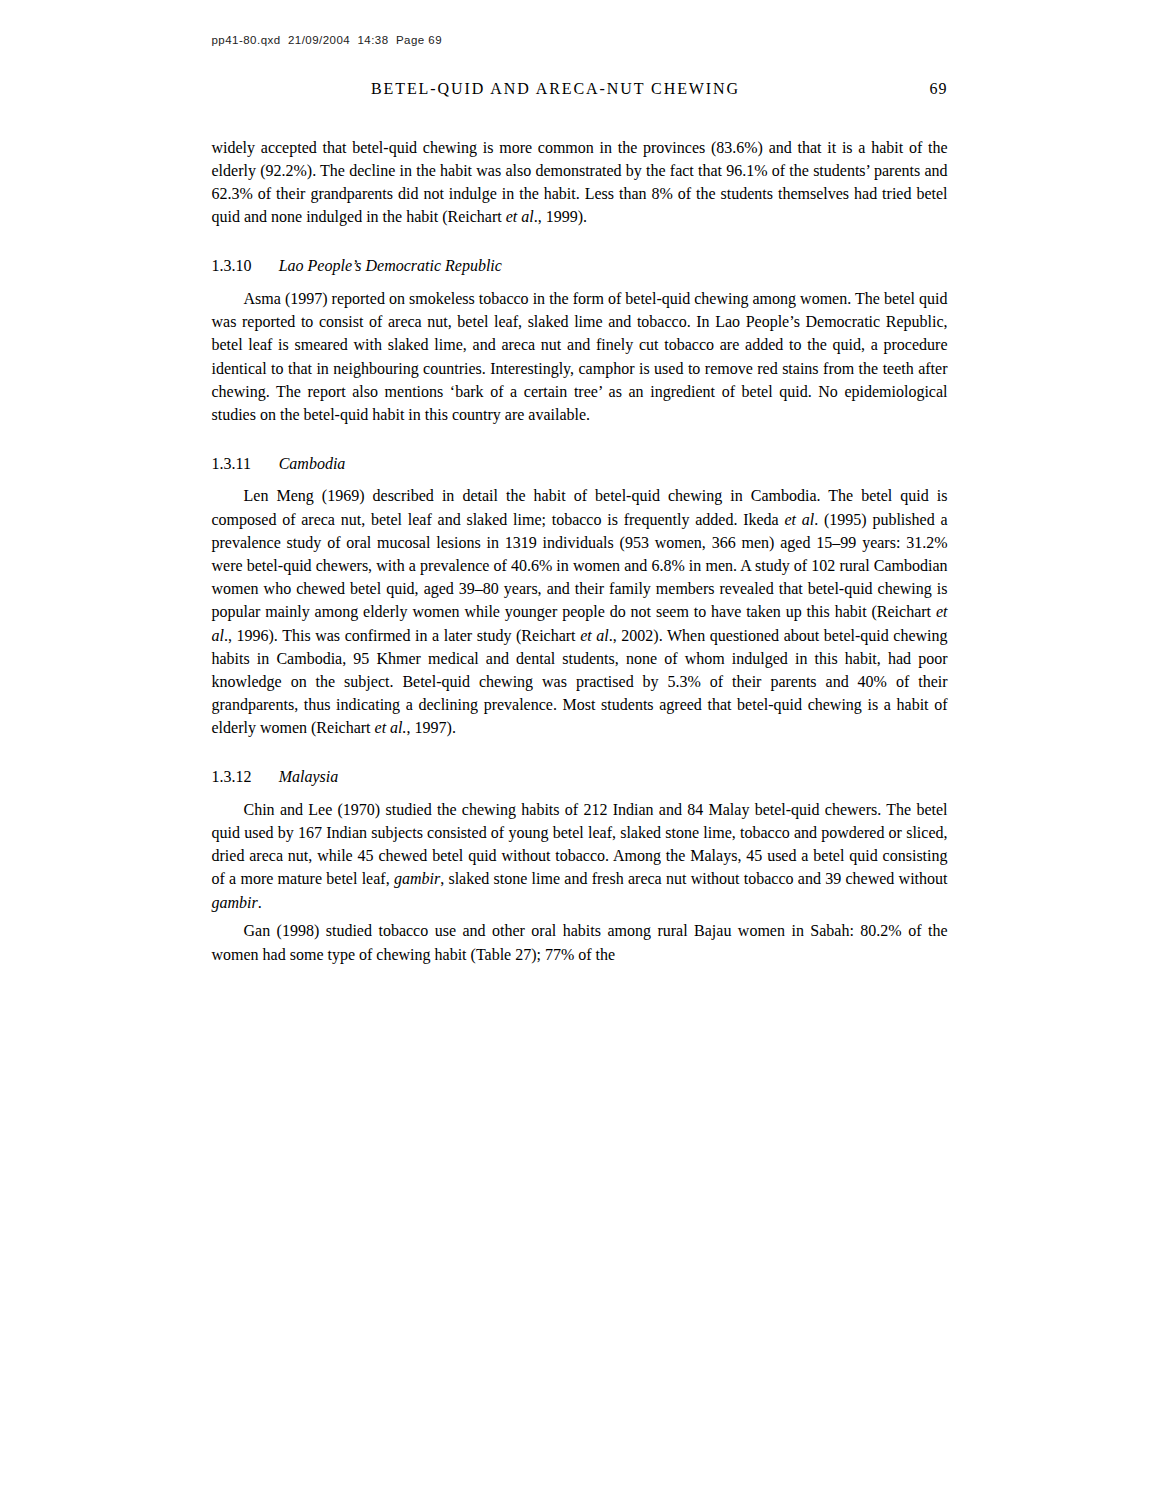pp41-80.qxd 21/09/2004 14:38 Page 69
Betel-quid and Areca-nut Chewing 69
widely accepted that betel-quid chewing is more common in the provinces (83.6%) and that it is a habit of the elderly (92.2%). The decline in the habit was also demonstrated by the fact that 96.1% of the students’ parents and 62.3% of their grandparents did not indulge in the habit. Less than 8% of the students themselves had tried betel quid and none indulged in the habit (Reichart et al., 1999).
1.3.10 Lao People’s Democratic Republic
Asma (1997) reported on smokeless tobacco in the form of betel-quid chewing among women. The betel quid was reported to consist of areca nut, betel leaf, slaked lime and tobacco. In Lao People’s Democratic Republic, betel leaf is smeared with slaked lime, and areca nut and finely cut tobacco are added to the quid, a procedure identical to that in neighbouring countries. Interestingly, camphor is used to remove red stains from the teeth after chewing. The report also mentions ‘bark of a certain tree’ as an ingredient of betel quid. No epidemiological studies on the betel-quid habit in this country are available.
1.3.11 Cambodia
Len Meng (1969) described in detail the habit of betel-quid chewing in Cambodia. The betel quid is composed of areca nut, betel leaf and slaked lime; tobacco is frequently added. Ikeda et al. (1995) published a prevalence study of oral mucosal lesions in 1319 individuals (953 women, 366 men) aged 15–99 years: 31.2% were betel-quid chewers, with a prevalence of 40.6% in women and 6.8% in men. A study of 102 rural Cambodian women who chewed betel quid, aged 39–80 years, and their family members revealed that betel-quid chewing is popular mainly among elderly women while younger people do not seem to have taken up this habit (Reichart et al., 1996). This was confirmed in a later study (Reichart et al., 2002). When questioned about betel-quid chewing habits in Cambodia, 95 Khmer medical and dental students, none of whom indulged in this habit, had poor knowledge on the subject. Betel-quid chewing was practised by 5.3% of their parents and 40% of their grandparents, thus indicating a declining prevalence. Most students agreed that betel-quid chewing is a habit of elderly women (Reichart et al., 1997).
1.3.12 Malaysia
Chin and Lee (1970) studied the chewing habits of 212 Indian and 84 Malay betel-quid chewers. The betel quid used by 167 Indian subjects consisted of young betel leaf, slaked stone lime, tobacco and powdered or sliced, dried areca nut, while 45 chewed betel quid without tobacco. Among the Malays, 45 used a betel quid consisting of a more mature betel leaf, gambir, slaked stone lime and fresh areca nut without tobacco and 39 chewed without gambir.
Gan (1998) studied tobacco use and other oral habits among rural Bajau women in Sabah: 80.2% of the women had some type of chewing habit (Table 27); 77% of the